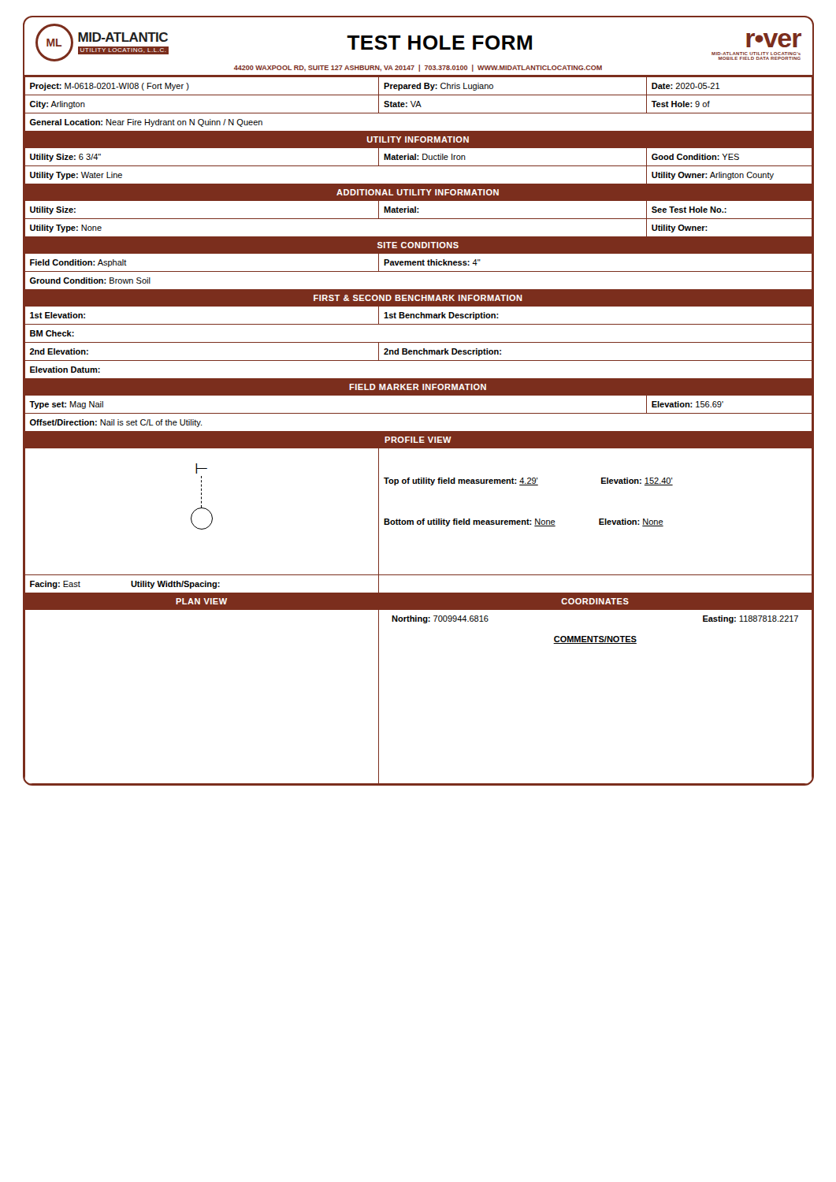ML
MID-ATLANTIC
UTILITY LOCATING, L.L.C.
TEST HOLE FORM
r•ver
MID-ATLANTIC UTILITY LOCATING's
MOBILE FIELD DATA REPORTING
44200 WAXPOOL RD, SUITE 127 ASHBURN, VA 20147 | 703.378.0100 | WWW.MIDATLANTICLOCATING.COM
| Project: M-0618-0201-WI08 ( Fort Myer ) | Prepared By: Chris Lugiano | Date: 2020-05-21 |
| City: Arlington | State: VA | Test Hole: 9 of |
| General Location: Near Fire Hydrant on N Quinn / N Queen |
| UTILITY INFORMATION |
| Utility Size: 6 3/4" | Material: Ductile Iron | Good Condition: YES |
| Utility Type: Water Line | Utility Owner: Arlington County |
| ADDITIONAL UTILITY INFORMATION |
| Utility Size: | Material: | See Test Hole No.: |
| Utility Type: None | Utility Owner: |
| SITE CONDITIONS |
| Field Condition: Asphalt | Pavement thickness: 4" |
| Ground Condition: Brown Soil |
| FIRST & SECOND BENCHMARK INFORMATION |
| 1st Elevation: | 1st Benchmark Description: |
| BM Check: |
| 2nd Elevation: | 2nd Benchmark Description: |
| Elevation Datum: |
| FIELD MARKER INFORMATION |
| Type set: Mag Nail | Elevation: 156.69' |
| Offset/Direction: Nail is set C/L of the Utility. |
| PROFILE VIEW |
| ⊢ | Top of utility field measurement: 4.29' Elevation: 152.40' Bottom of utility field measurement: None Elevation: None |
| Facing: East Utility Width/Spacing: | |
| PLAN VIEW | COORDINATES |
| | Northing: 7009944.6816 Easting: 11887818.2217 COMMENTS/NOTES |